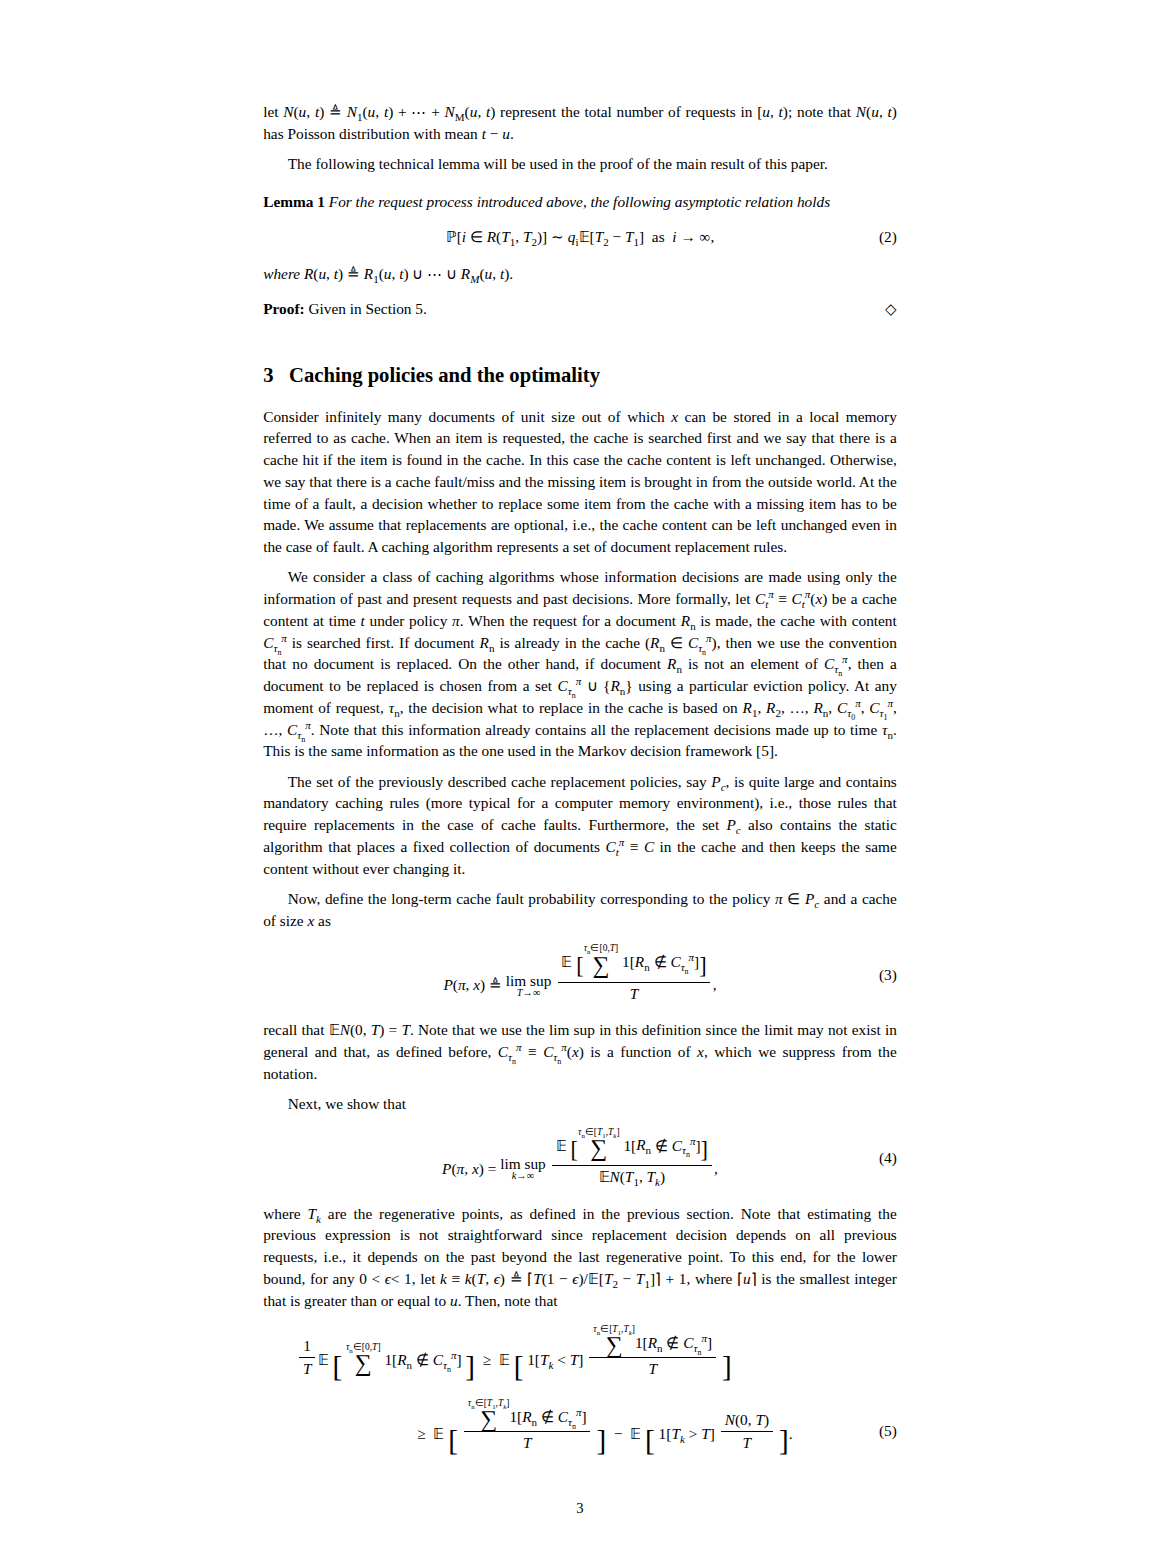let N(u, t) ≜ N1(u, t) + ⋯ + NM(u, t) represent the total number of requests in [u, t); note that N(u, t) has Poisson distribution with mean t − u.
The following technical lemma will be used in the proof of the main result of this paper.
Lemma 1 For the request process introduced above, the following asymptotic relation holds
ℙ[i ∈ R(T1, T2)] ∼ qi 𝔼[T2 − T1] as i → ∞,
(2)
where R(u, t) ≜ R1(u, t) ∪ ⋯ ∪ RM(u, t).
Proof: Given in Section 5. ◇
3 Caching policies and the optimality
Consider infinitely many documents of unit size out of which x can be stored in a local memory referred to as cache. When an item is requested, the cache is searched first and we say that there is a cache hit if the item is found in the cache. In this case the cache content is left unchanged. Otherwise, we say that there is a cache fault/miss and the missing item is brought in from the outside world. At the time of a fault, a decision whether to replace some item from the cache with a missing item has to be made. We assume that replacements are optional, i.e., the cache content can be left unchanged even in the case of fault. A caching algorithm represents a set of document replacement rules.
We consider a class of caching algorithms whose information decisions are made using only the information of past and present requests and past decisions. More formally, let Ctπ ≡ Ctπ(x) be a cache content at time t under policy π. When the request for a document Rn is made, the cache with content Cτnπ is searched first. If document Rn is already in the cache (Rn ∈ Cτnπ), then we use the convention that no document is replaced. On the other hand, if document Rn is not an element of Cτnπ, then a document to be replaced is chosen from a set Cτnπ ∪ {Rn} using a particular eviction policy. At any moment of request, τn, the decision what to replace in the cache is based on R1, R2, …, Rn, Cτ0π, Cτ1π, …, Cτnπ. Note that this information already contains all the replacement decisions made up to time τn. This is the same information as the one used in the Markov decision framework [5].
The set of the previously described cache replacement policies, say Pc, is quite large and contains mandatory caching rules (more typical for a computer memory environment), i.e., those rules that require replacements in the case of cache faults. Furthermore, the set Pc also contains the static algorithm that places a fixed collection of documents Ctπ ≡ C in the cache and then keeps the same content without ever changing it.
Now, define the long-term cache fault probability corresponding to the policy π ∈ Pc and a cache of size x as
P(π, x) ≜ lim sup T→∞ 𝔼 [τn∈[0,T]∑ 1[Rn ∉ Cτnπ]] T ,
(3)
recall that 𝔼N(0, T) = T. Note that we use the lim sup in this definition since the limit may not exist in general and that, as defined before, Cτnπ ≡ Cτnπ(x) is a function of x, which we suppress from the notation.
Next, we show that
P(π, x) = lim sup k→∞ 𝔼 [τn∈[T1,Tk]∑ 1[Rn ∉ Cτnπ]] 𝔼N(T1, Tk) ,
(4)
where Tk are the regenerative points, as defined in the previous section. Note that estimating the previous expression is not straightforward since replacement decision depends on all previous requests, i.e., it depends on the past beyond the last regenerative point. To this end, for the lower bound, for any 0 < ϵ< 1, let k ≡ k(T, ϵ) ≜ ⌈T(1 − ϵ)/𝔼[T2 − T1]⌉ + 1, where ⌈u⌉ is the smallest integer that is greater than or equal to u. Then, note that
1 T 𝔼 [ τn∈[0,T]∑ 1[Rn ∉ Cτnπ] ] ≥ 𝔼 [ 1[Tk < T] τn∈[T1,Tk]∑1[Rn ∉ Cτnπ] T ]
≥ 𝔼 [ τn∈[T1,Tk]∑1[Rn ∉ Cτnπ] T ] − 𝔼 [ 1[Tk > T] N(0, T) T ].
(5)
3